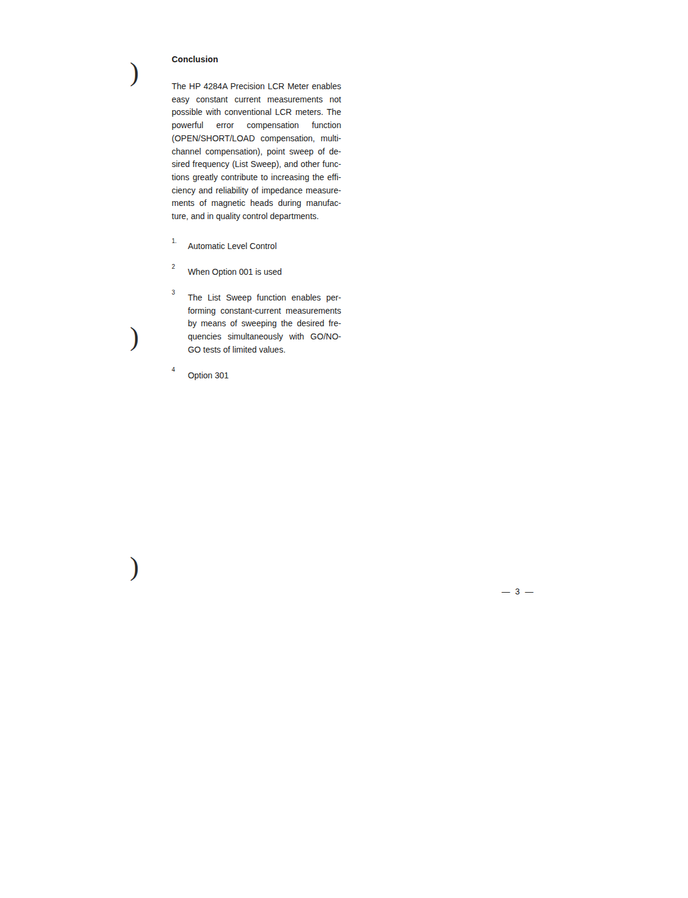) ) )
Conclusion
The HP 4284A Precision LCR Meter enables easy constant current measurements not possible with conventional LCR meters. The powerful error compensation function (OPEN/SHORT/LOAD compensation, multi-channel compensation), point sweep of desired frequency (List Sweep), and other functions greatly contribute to increasing the efficiency and reliability of impedance measurements of magnetic heads during manufacture, and in quality control departments.
1 Automatic Level Control
2 When Option 001 is used
3 The List Sweep function enables performing constant-current measurements by means of sweeping the desired frequencies simultaneously with GO/NO-GO tests of limited values.
4 Option 301
— 3 —